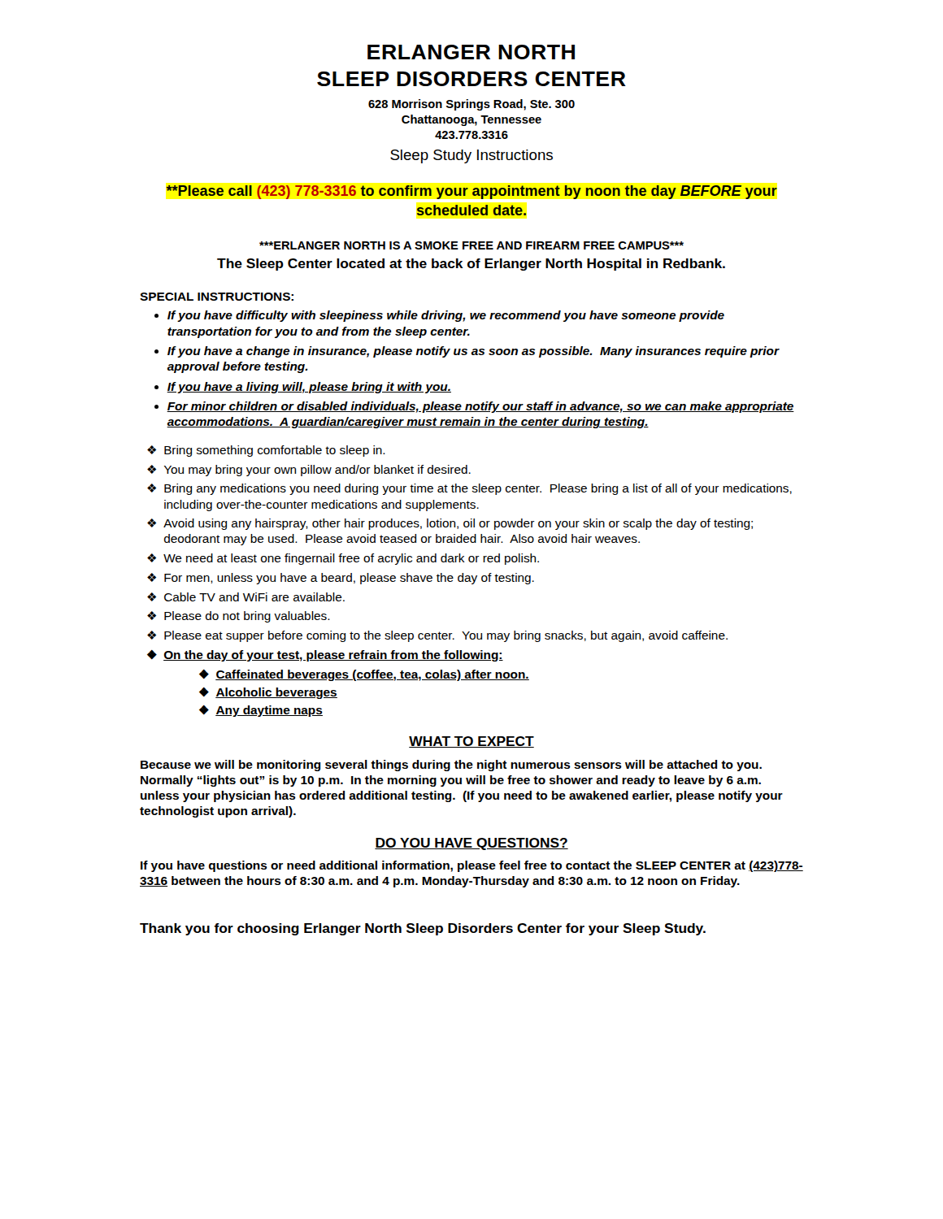ERLANGER NORTH
SLEEP DISORDERS CENTER
628 Morrison Springs Road, Ste. 300
Chattanooga, Tennessee
423.778.3316
Sleep Study Instructions
**Please call (423) 778-3316 to confirm your appointment by noon the day BEFORE your scheduled date.
***ERLANGER NORTH IS A SMOKE FREE AND FIREARM FREE CAMPUS***
The Sleep Center located at the back of Erlanger North Hospital in Redbank.
SPECIAL INSTRUCTIONS:
If you have difficulty with sleepiness while driving, we recommend you have someone provide transportation for you to and from the sleep center.
If you have a change in insurance, please notify us as soon as possible. Many insurances require prior approval before testing.
If you have a living will, please bring it with you.
For minor children or disabled individuals, please notify our staff in advance, so we can make appropriate accommodations. A guardian/caregiver must remain in the center during testing.
Bring something comfortable to sleep in.
You may bring your own pillow and/or blanket if desired.
Bring any medications you need during your time at the sleep center. Please bring a list of all of your medications, including over-the-counter medications and supplements.
Avoid using any hairspray, other hair produces, lotion, oil or powder on your skin or scalp the day of testing; deodorant may be used. Please avoid teased or braided hair. Also avoid hair weaves.
We need at least one fingernail free of acrylic and dark or red polish.
For men, unless you have a beard, please shave the day of testing.
Cable TV and WiFi are available.
Please do not bring valuables.
Please eat supper before coming to the sleep center. You may bring snacks, but again, avoid caffeine.
On the day of your test, please refrain from the following:
Caffeinated beverages (coffee, tea, colas) after noon.
Alcoholic beverages
Any daytime naps
WHAT TO EXPECT
Because we will be monitoring several things during the night numerous sensors will be attached to you. Normally “lights out” is by 10 p.m. In the morning you will be free to shower and ready to leave by 6 a.m. unless your physician has ordered additional testing. (If you need to be awakened earlier, please notify your technologist upon arrival).
DO YOU HAVE QUESTIONS?
If you have questions or need additional information, please feel free to contact the SLEEP CENTER at (423)778-3316 between the hours of 8:30 a.m. and 4 p.m. Monday-Thursday and 8:30 a.m. to 12 noon on Friday.
Thank you for choosing Erlanger North Sleep Disorders Center for your Sleep Study.